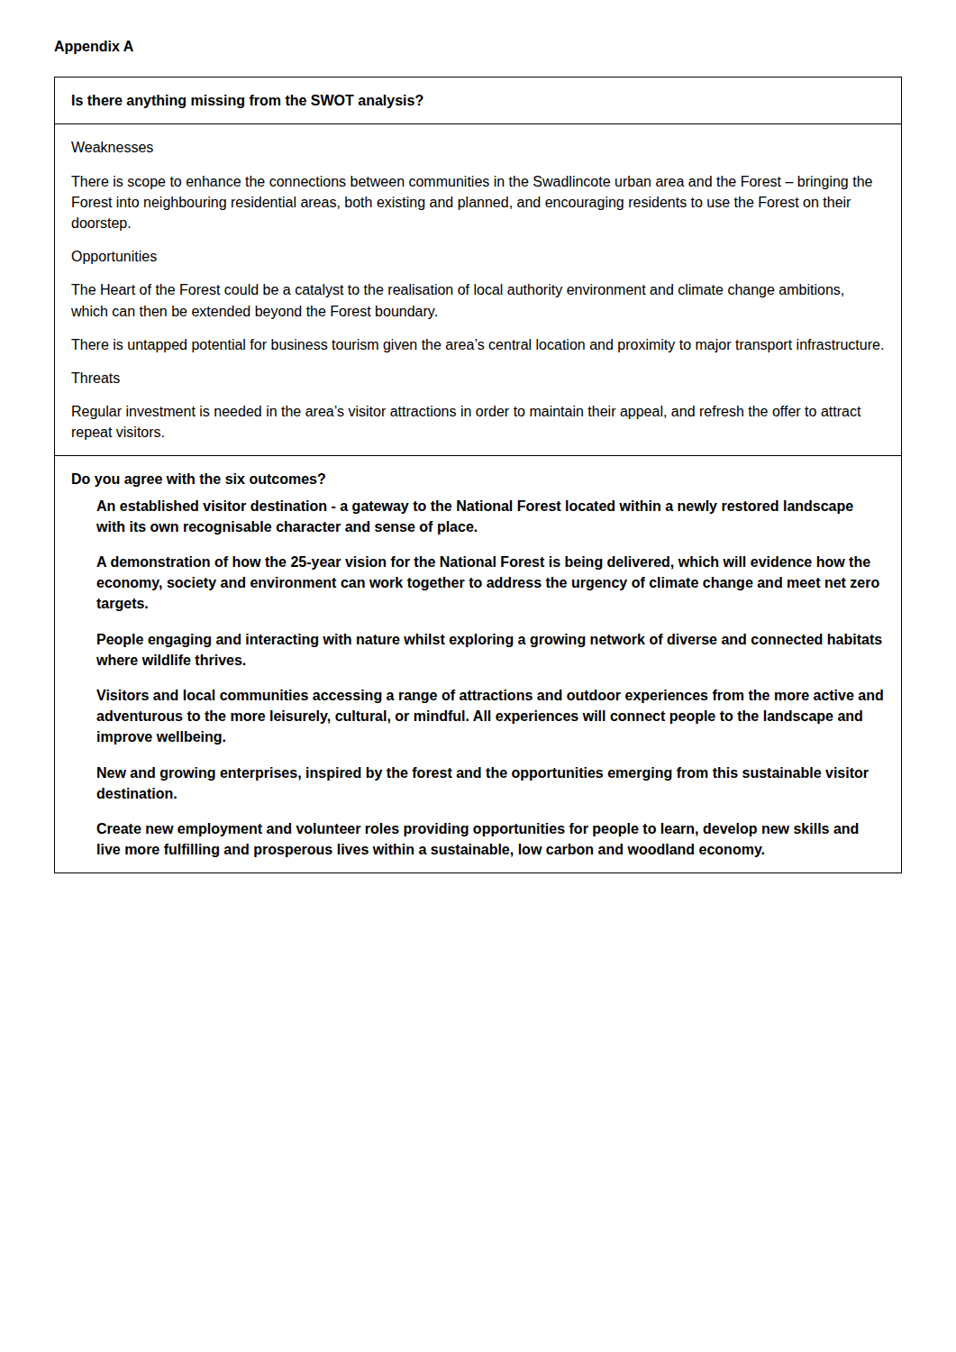Appendix A
| Is there anything missing from the SWOT analysis? |
| Weaknesses There is scope to enhance the connections between communities in the Swadlincote urban area and the Forest – bringing the Forest into neighbouring residential areas, both existing and planned, and encouraging residents to use the Forest on their doorstep. Opportunities The Heart of the Forest could be a catalyst to the realisation of local authority environment and climate change ambitions, which can then be extended beyond the Forest boundary. There is untapped potential for business tourism given the area’s central location and proximity to major transport infrastructure. Threats Regular investment is needed in the area’s visitor attractions in order to maintain their appeal, and refresh the offer to attract repeat visitors. |
| Do you agree with the six outcomes? An established visitor destination - a gateway to the National Forest located within a newly restored landscape with its own recognisable character and sense of place. A demonstration of how the 25-year vision for the National Forest is being delivered, which will evidence how the economy, society and environment can work together to address the urgency of climate change and meet net zero targets. People engaging and interacting with nature whilst exploring a growing network of diverse and connected habitats where wildlife thrives. Visitors and local communities accessing a range of attractions and outdoor experiences from the more active and adventurous to the more leisurely, cultural, or mindful. All experiences will connect people to the landscape and improve wellbeing. New and growing enterprises, inspired by the forest and the opportunities emerging from this sustainable visitor destination. Create new employment and volunteer roles providing opportunities for people to learn, develop new skills and live more fulfilling and prosperous lives within a sustainable, low carbon and woodland economy. |